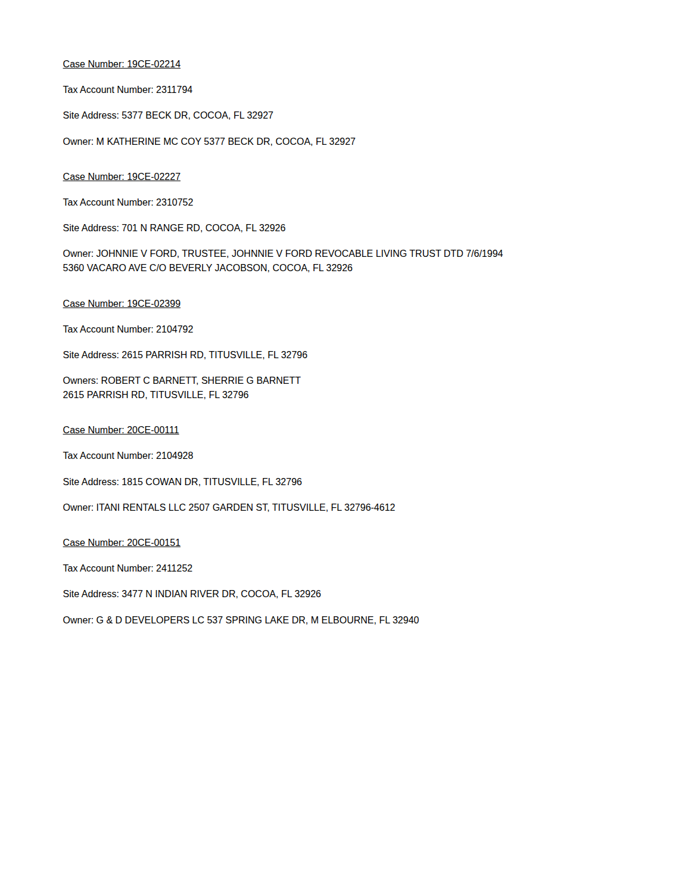Case Number: 19CE-02214
Tax Account Number: 2311794
Site Address: 5377 BECK DR, COCOA, FL 32927
Owner: M KATHERINE MC COY 5377 BECK DR, COCOA, FL 32927
Case Number: 19CE-02227
Tax Account Number: 2310752
Site Address: 701 N RANGE RD, COCOA, FL 32926
Owner: JOHNNIE V FORD, TRUSTEE, JOHNNIE V FORD REVOCABLE LIVING TRUST DTD 7/6/1994
5360 VACARO AVE C/O BEVERLY JACOBSON, COCOA, FL 32926
Case Number: 19CE-02399
Tax Account Number: 2104792
Site Address: 2615 PARRISH RD, TITUSVILLE, FL 32796
Owners: ROBERT C BARNETT, SHERRIE G BARNETT
2615 PARRISH RD, TITUSVILLE, FL 32796
Case Number: 20CE-00111
Tax Account Number: 2104928
Site Address: 1815 COWAN DR, TITUSVILLE, FL 32796
Owner: ITANI RENTALS LLC 2507 GARDEN ST, TITUSVILLE, FL 32796-4612
Case Number: 20CE-00151
Tax Account Number: 2411252
Site Address: 3477 N INDIAN RIVER DR, COCOA, FL 32926
Owner: G & D DEVELOPERS LC 537 SPRING LAKE DR, M ELBOURNE, FL 32940